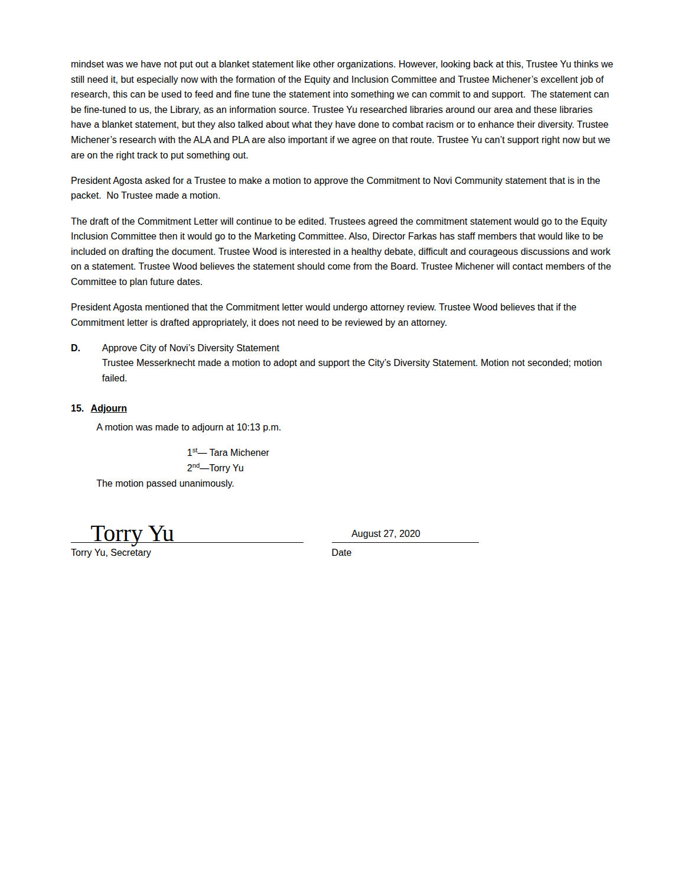mindset was we have not put out a blanket statement like other organizations. However, looking back at this, Trustee Yu thinks we still need it, but especially now with the formation of the Equity and Inclusion Committee and Trustee Michener’s excellent job of research, this can be used to feed and fine tune the statement into something we can commit to and support. The statement can be fine-tuned to us, the Library, as an information source. Trustee Yu researched libraries around our area and these libraries have a blanket statement, but they also talked about what they have done to combat racism or to enhance their diversity. Trustee Michener’s research with the ALA and PLA are also important if we agree on that route. Trustee Yu can’t support right now but we are on the right track to put something out.
President Agosta asked for a Trustee to make a motion to approve the Commitment to Novi Community statement that is in the packet. No Trustee made a motion.
The draft of the Commitment Letter will continue to be edited. Trustees agreed the commitment statement would go to the Equity Inclusion Committee then it would go to the Marketing Committee. Also, Director Farkas has staff members that would like to be included on drafting the document. Trustee Wood is interested in a healthy debate, difficult and courageous discussions and work on a statement. Trustee Wood believes the statement should come from the Board. Trustee Michener will contact members of the Committee to plan future dates.
President Agosta mentioned that the Commitment letter would undergo attorney review. Trustee Wood believes that if the Commitment letter is drafted appropriately, it does not need to be reviewed by an attorney.
D. Approve City of Novi’s Diversity Statement
Trustee Messerknecht made a motion to adopt and support the City’s Diversity Statement. Motion not seconded; motion failed.
15. Adjourn
A motion was made to adjourn at 10:13 p.m.
1st— Tara Michener
2nd—Torry Yu
The motion passed unanimously.
Torry Yu
Torry Yu, Secretary
August 27, 2020
Date